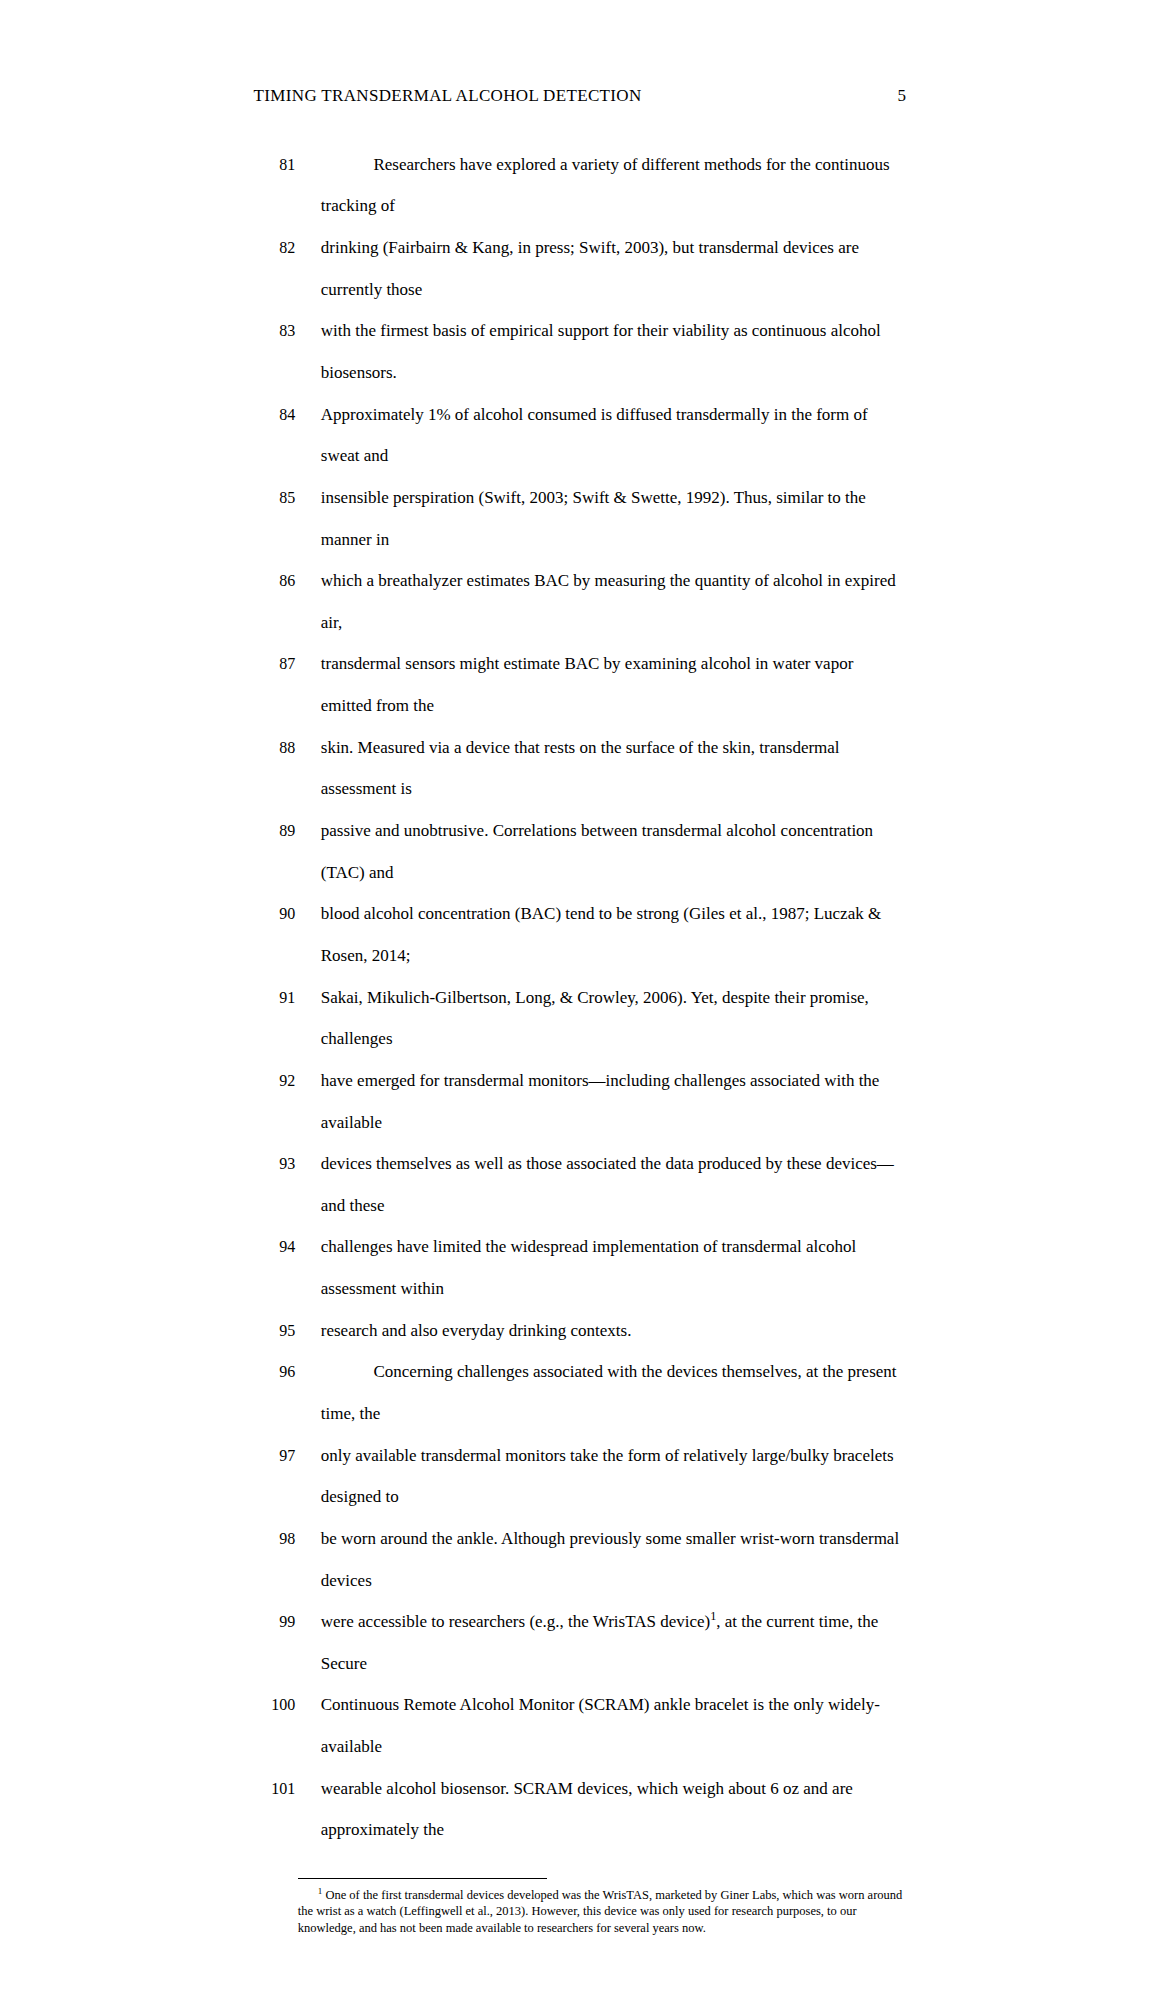Timing Transdermal Alcohol Detection 5
81 Researchers have explored a variety of different methods for the continuous tracking of
82 drinking (Fairbairn & Kang, in press; Swift, 2003), but transdermal devices are currently those
83 with the firmest basis of empirical support for their viability as continuous alcohol biosensors.
84 Approximately 1% of alcohol consumed is diffused transdermally in the form of sweat and
85 insensible perspiration (Swift, 2003; Swift & Swette, 1992). Thus, similar to the manner in
86 which a breathalyzer estimates BAC by measuring the quantity of alcohol in expired air,
87 transdermal sensors might estimate BAC by examining alcohol in water vapor emitted from the
88 skin. Measured via a device that rests on the surface of the skin, transdermal assessment is
89 passive and unobtrusive. Correlations between transdermal alcohol concentration (TAC) and
90 blood alcohol concentration (BAC) tend to be strong (Giles et al., 1987; Luczak & Rosen, 2014;
91 Sakai, Mikulich-Gilbertson, Long, & Crowley, 2006). Yet, despite their promise, challenges
92 have emerged for transdermal monitors—including challenges associated with the available
93 devices themselves as well as those associated the data produced by these devices—and these
94 challenges have limited the widespread implementation of transdermal alcohol assessment within
95 research and also everyday drinking contexts.
96 Concerning challenges associated with the devices themselves, at the present time, the
97 only available transdermal monitors take the form of relatively large/bulky bracelets designed to
98 be worn around the ankle. Although previously some smaller wrist-worn transdermal devices
99 were accessible to researchers (e.g., the WrisTAS device)1, at the current time, the Secure
100 Continuous Remote Alcohol Monitor (SCRAM) ankle bracelet is the only widely-available
101 wearable alcohol biosensor. SCRAM devices, which weigh about 6 oz and are approximately the
1 One of the first transdermal devices developed was the WrisTAS, marketed by Giner Labs, which was worn around the wrist as a watch (Leffingwell et al., 2013). However, this device was only used for research purposes, to our knowledge, and has not been made available to researchers for several years now.